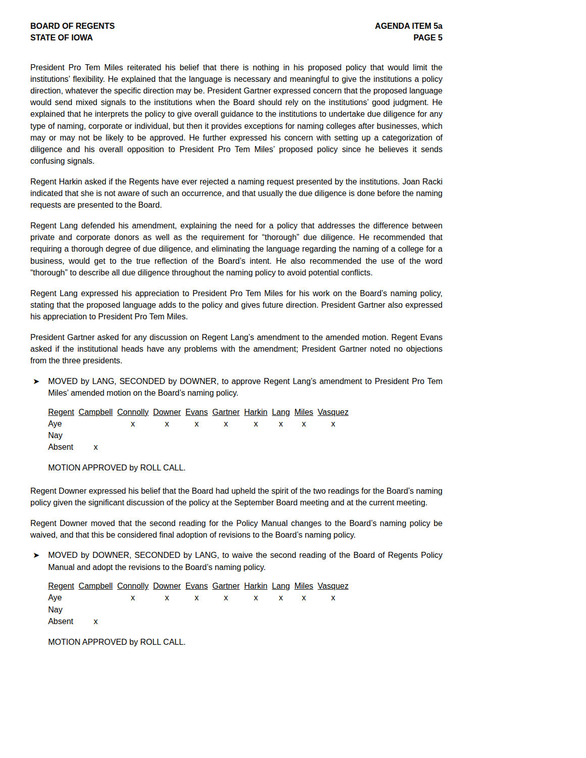BOARD OF REGENTS STATE OF IOWA
AGENDA ITEM 5a PAGE 5
President Pro Tem Miles reiterated his belief that there is nothing in his proposed policy that would limit the institutions’ flexibility. He explained that the language is necessary and meaningful to give the institutions a policy direction, whatever the specific direction may be. President Gartner expressed concern that the proposed language would send mixed signals to the institutions when the Board should rely on the institutions’ good judgment. He explained that he interprets the policy to give overall guidance to the institutions to undertake due diligence for any type of naming, corporate or individual, but then it provides exceptions for naming colleges after businesses, which may or may not be likely to be approved. He further expressed his concern with setting up a categorization of diligence and his overall opposition to President Pro Tem Miles’ proposed policy since he believes it sends confusing signals.
Regent Harkin asked if the Regents have ever rejected a naming request presented by the institutions. Joan Racki indicated that she is not aware of such an occurrence, and that usually the due diligence is done before the naming requests are presented to the Board.
Regent Lang defended his amendment, explaining the need for a policy that addresses the difference between private and corporate donors as well as the requirement for “thorough” due diligence. He recommended that requiring a thorough degree of due diligence, and eliminating the language regarding the naming of a college for a business, would get to the true reflection of the Board’s intent. He also recommended the use of the word “thorough” to describe all due diligence throughout the naming policy to avoid potential conflicts.
Regent Lang expressed his appreciation to President Pro Tem Miles for his work on the Board’s naming policy, stating that the proposed language adds to the policy and gives future direction. President Gartner also expressed his appreciation to President Pro Tem Miles.
President Gartner asked for any discussion on Regent Lang’s amendment to the amended motion. Regent Evans asked if the institutional heads have any problems with the amendment; President Gartner noted no objections from the three presidents.
MOVED by LANG, SECONDED by DOWNER, to approve Regent Lang’s amendment to President Pro Tem Miles’ amended motion on the Board’s naming policy.
| Regent | Campbell | Connolly | Downer | Evans | Gartner | Harkin | Lang | Miles | Vasquez |
| --- | --- | --- | --- | --- | --- | --- | --- | --- | --- |
| Aye | | x | x | x | x | x | x | x | x |
| Nay | | | | | | | | | |
| Absent | x | | | | | | | | |
MOTION APPROVED by ROLL CALL.
Regent Downer expressed his belief that the Board had upheld the spirit of the two readings for the Board’s naming policy given the significant discussion of the policy at the September Board meeting and at the current meeting.
Regent Downer moved that the second reading for the Policy Manual changes to the Board’s naming policy be waived, and that this be considered final adoption of revisions to the Board’s naming policy.
MOVED by DOWNER, SECONDED by LANG, to waive the second reading of the Board of Regents Policy Manual and adopt the revisions to the Board’s naming policy.
| Regent | Campbell | Connolly | Downer | Evans | Gartner | Harkin | Lang | Miles | Vasquez |
| --- | --- | --- | --- | --- | --- | --- | --- | --- | --- |
| Aye | | x | x | x | x | x | x | x | x |
| Nay | | | | | | | | | |
| Absent | x | | | | | | | | |
MOTION APPROVED by ROLL CALL.